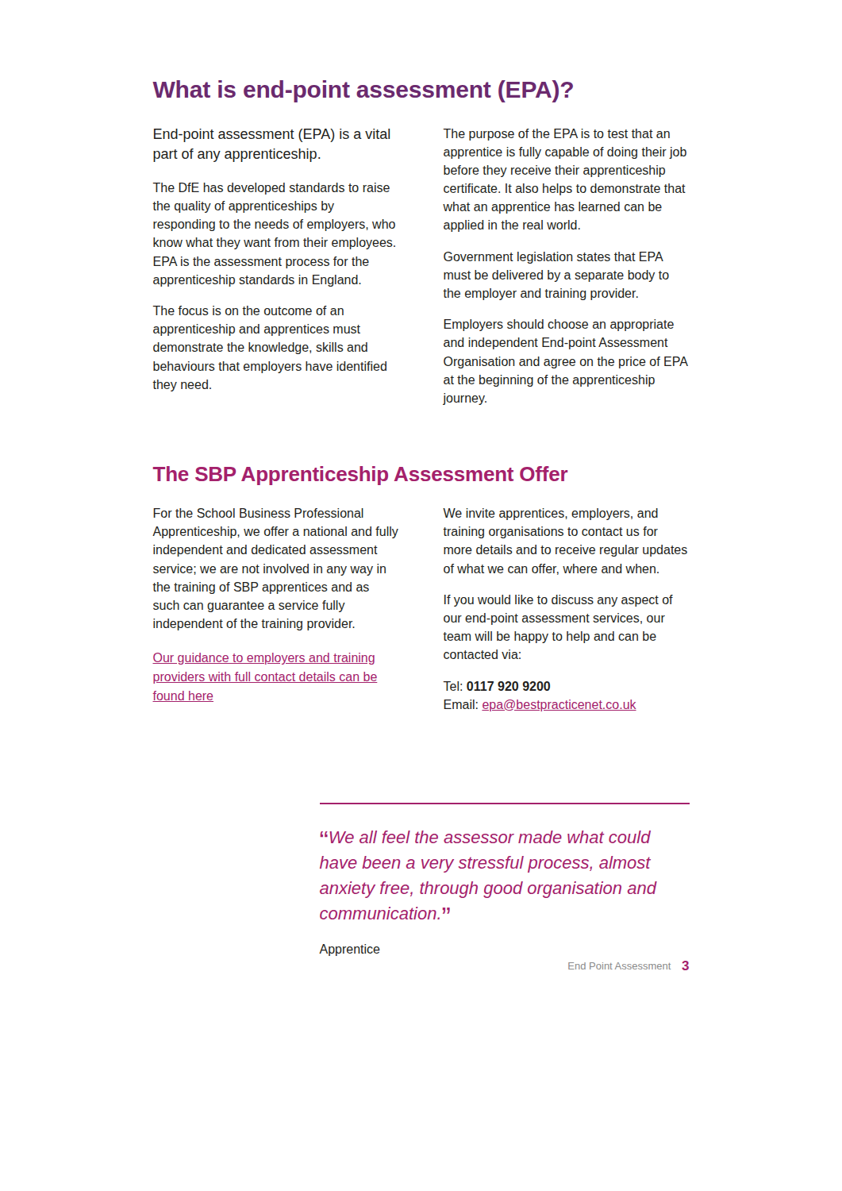What is end-point assessment (EPA)?
End-point assessment (EPA) is a vital part of any apprenticeship.
The DfE has developed standards to raise the quality of apprenticeships by responding to the needs of employers, who know what they want from their employees. EPA is the assessment process for the apprenticeship standards in England.
The focus is on the outcome of an apprenticeship and apprentices must demonstrate the knowledge, skills and behaviours that employers have identified they need.
The purpose of the EPA is to test that an apprentice is fully capable of doing their job before they receive their apprenticeship certificate. It also helps to demonstrate that what an apprentice has learned can be applied in the real world.
Government legislation states that EPA must be delivered by a separate body to the employer and training provider.
Employers should choose an appropriate and independent End-point Assessment Organisation and agree on the price of EPA at the beginning of the apprenticeship journey.
The SBP Apprenticeship Assessment Offer
For the School Business Professional Apprenticeship, we offer a national and fully independent and dedicated assessment service; we are not involved in any way in the training of SBP apprentices and as such can guarantee a service fully independent of the training provider.
Our guidance to employers and training providers with full contact details can be found here
We invite apprentices, employers, and training organisations to contact us for more details and to receive regular updates of what we can offer, where and when.
If you would like to discuss any aspect of our end-point assessment services, our team will be happy to help and can be contacted via:
Tel: 0117 920 9200
Email: epa@bestpracticenet.co.uk
“We all feel the assessor made what could have been a very stressful process, almost anxiety free, through good organisation and communication.”
Apprentice
End Point Assessment 3